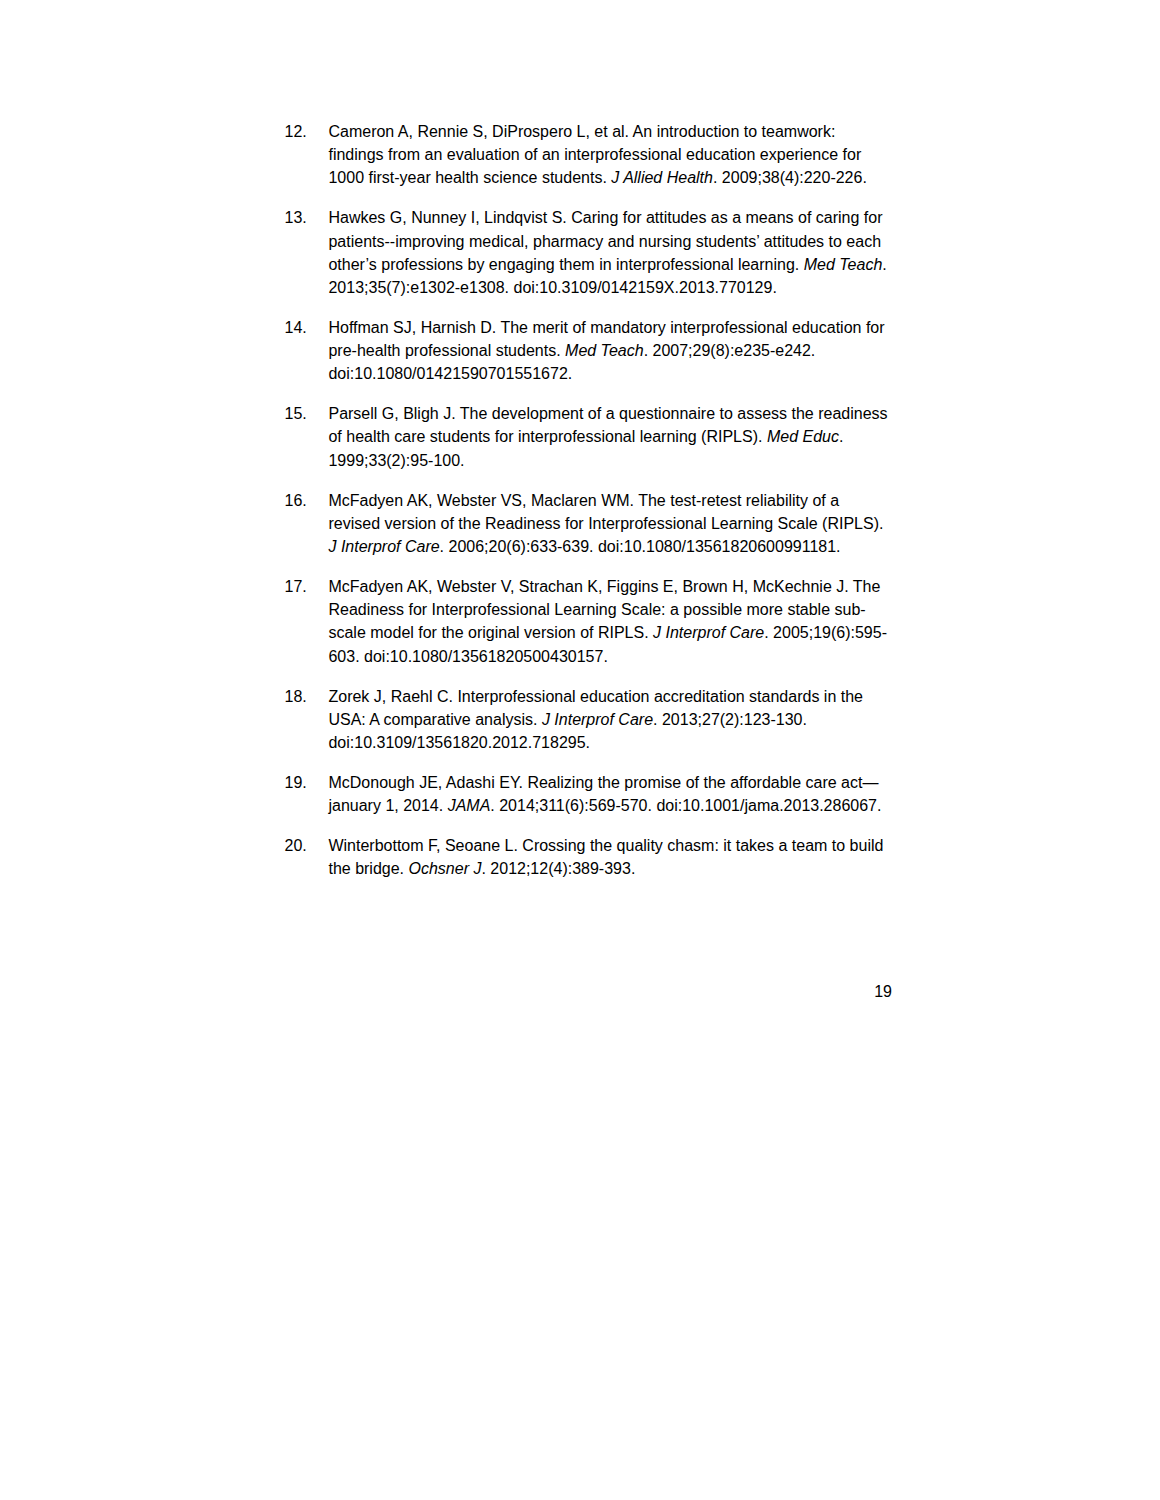Cameron A, Rennie S, DiProspero L, et al. An introduction to teamwork: findings from an evaluation of an interprofessional education experience for 1000 first-year health science students. J Allied Health. 2009;38(4):220-226.
Hawkes G, Nunney I, Lindqvist S. Caring for attitudes as a means of caring for patients--improving medical, pharmacy and nursing students’ attitudes to each other’s professions by engaging them in interprofessional learning. Med Teach. 2013;35(7):e1302-e1308. doi:10.3109/0142159X.2013.770129.
Hoffman SJ, Harnish D. The merit of mandatory interprofessional education for pre-health professional students. Med Teach. 2007;29(8):e235-e242. doi:10.1080/01421590701551672.
Parsell G, Bligh J. The development of a questionnaire to assess the readiness of health care students for interprofessional learning (RIPLS). Med Educ. 1999;33(2):95-100.
McFadyen AK, Webster VS, Maclaren WM. The test-retest reliability of a revised version of the Readiness for Interprofessional Learning Scale (RIPLS). J Interprof Care. 2006;20(6):633-639. doi:10.1080/13561820600991181.
McFadyen AK, Webster V, Strachan K, Figgins E, Brown H, McKechnie J. The Readiness for Interprofessional Learning Scale: a possible more stable sub-scale model for the original version of RIPLS. J Interprof Care. 2005;19(6):595-603. doi:10.1080/13561820500430157.
Zorek J, Raehl C. Interprofessional education accreditation standards in the USA: A comparative analysis. J Interprof Care. 2013;27(2):123-130. doi:10.3109/13561820.2012.718295.
McDonough JE, Adashi EY. Realizing the promise of the affordable care act—january 1, 2014. JAMA. 2014;311(6):569-570. doi:10.1001/jama.2013.286067.
Winterbottom F, Seoane L. Crossing the quality chasm: it takes a team to build the bridge. Ochsner J. 2012;12(4):389-393.
19